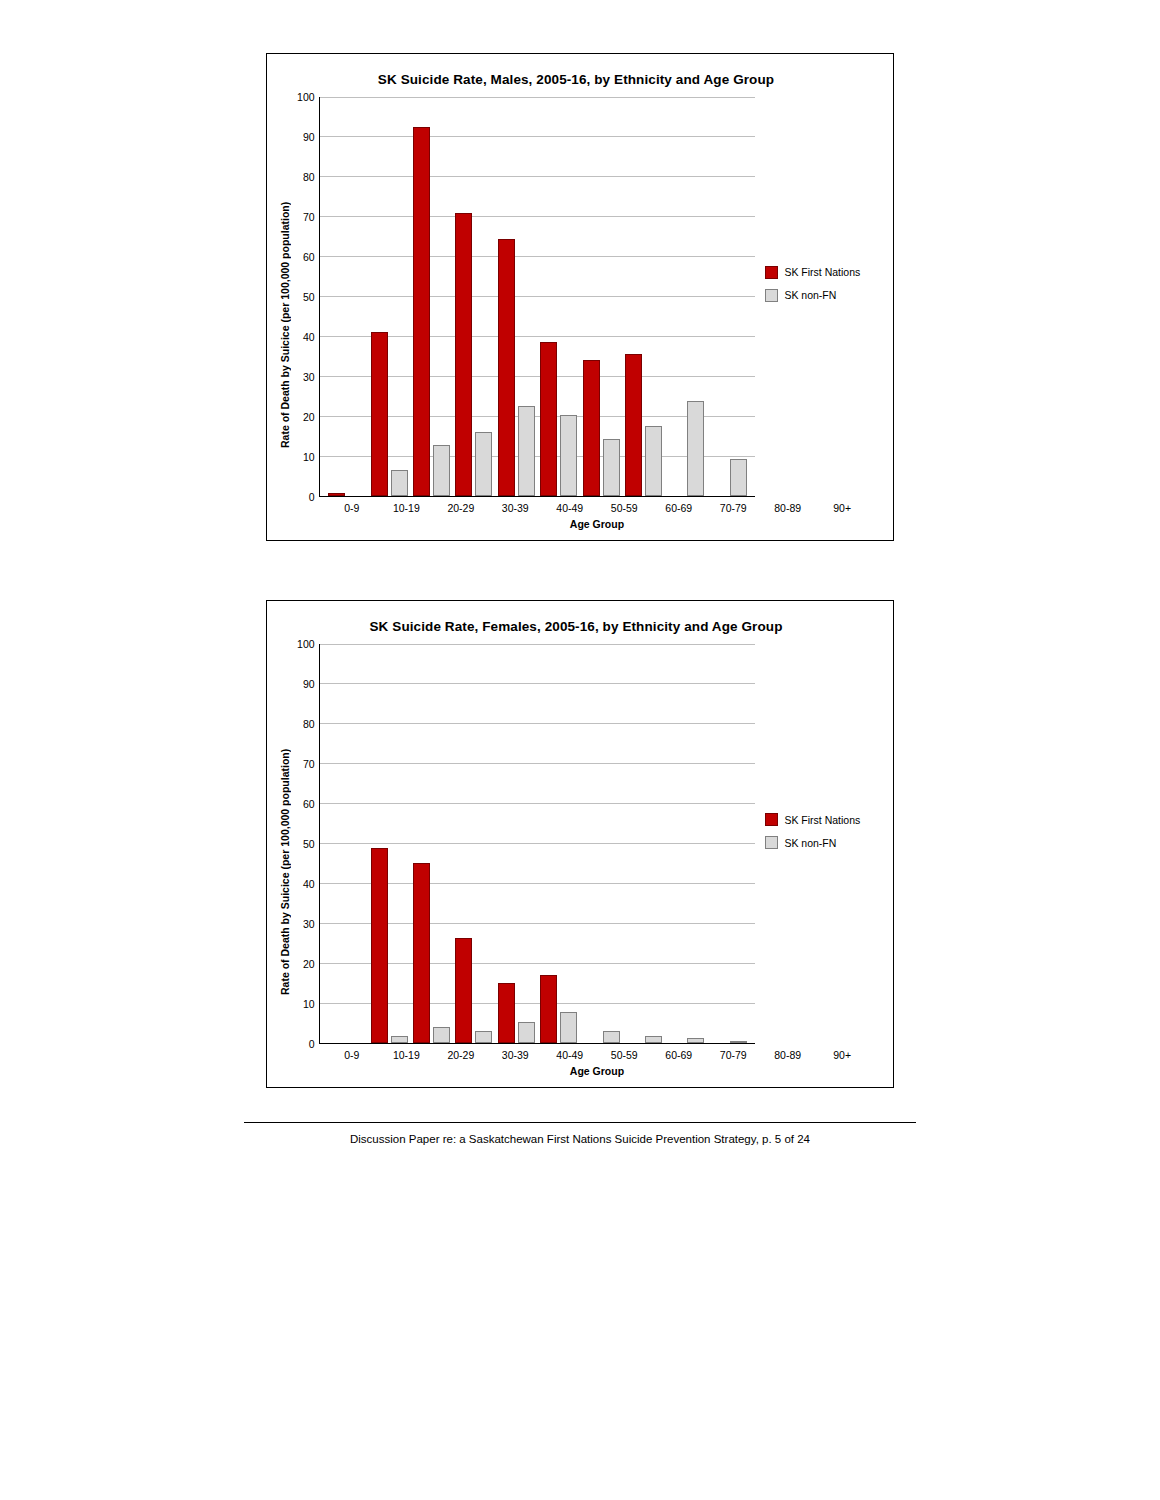SK Suicide Rate, Males, 2005-16, by Ethnicity and Age Group
Rate of Death by Suicice (per 100,000 population)
100 90 80 70 60 50 40 30 20 10 0
SK First Nations
SK non-FN
0-9
10-19
20-29
30-39
40-49
50-59
60-69
70-79
80-89
90+
Age Group
SK Suicide Rate, Females, 2005-16, by Ethnicity and Age Group
Rate of Death by Suicice (per 100,000 population)
100 90 80 70 60 50 40 30 20 10 0
SK First Nations
SK non-FN
0-9
10-19
20-29
30-39
40-49
50-59
60-69
70-79
80-89
90+
Age Group
Discussion Paper re: a Saskatchewan First Nations Suicide Prevention Strategy, p. 5 of 24